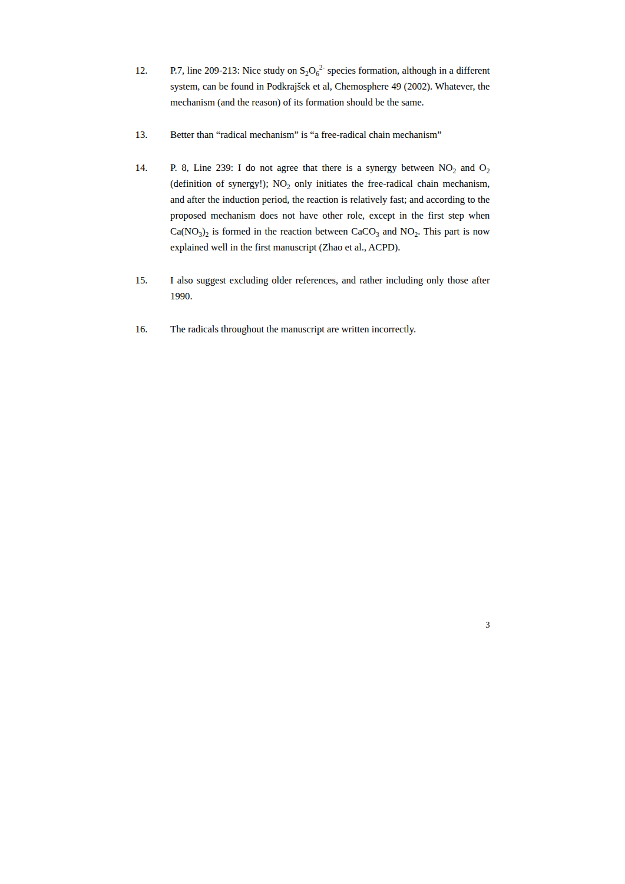P.7, line 209-213: Nice study on S2O62- species formation, although in a different system, can be found in Podkrajšek et al, Chemosphere 49 (2002). Whatever, the mechanism (and the reason) of its formation should be the same.
Better than “radical mechanism” is “a free-radical chain mechanism”
P. 8, Line 239: I do not agree that there is a synergy between NO2 and O2 (definition of synergy!); NO2 only initiates the free-radical chain mechanism, and after the induction period, the reaction is relatively fast; and according to the proposed mechanism does not have other role, except in the first step when Ca(NO3)2 is formed in the reaction between CaCO3 and NO2. This part is now explained well in the first manuscript (Zhao et al., ACPD).
I also suggest excluding older references, and rather including only those after 1990.
The radicals throughout the manuscript are written incorrectly.
3